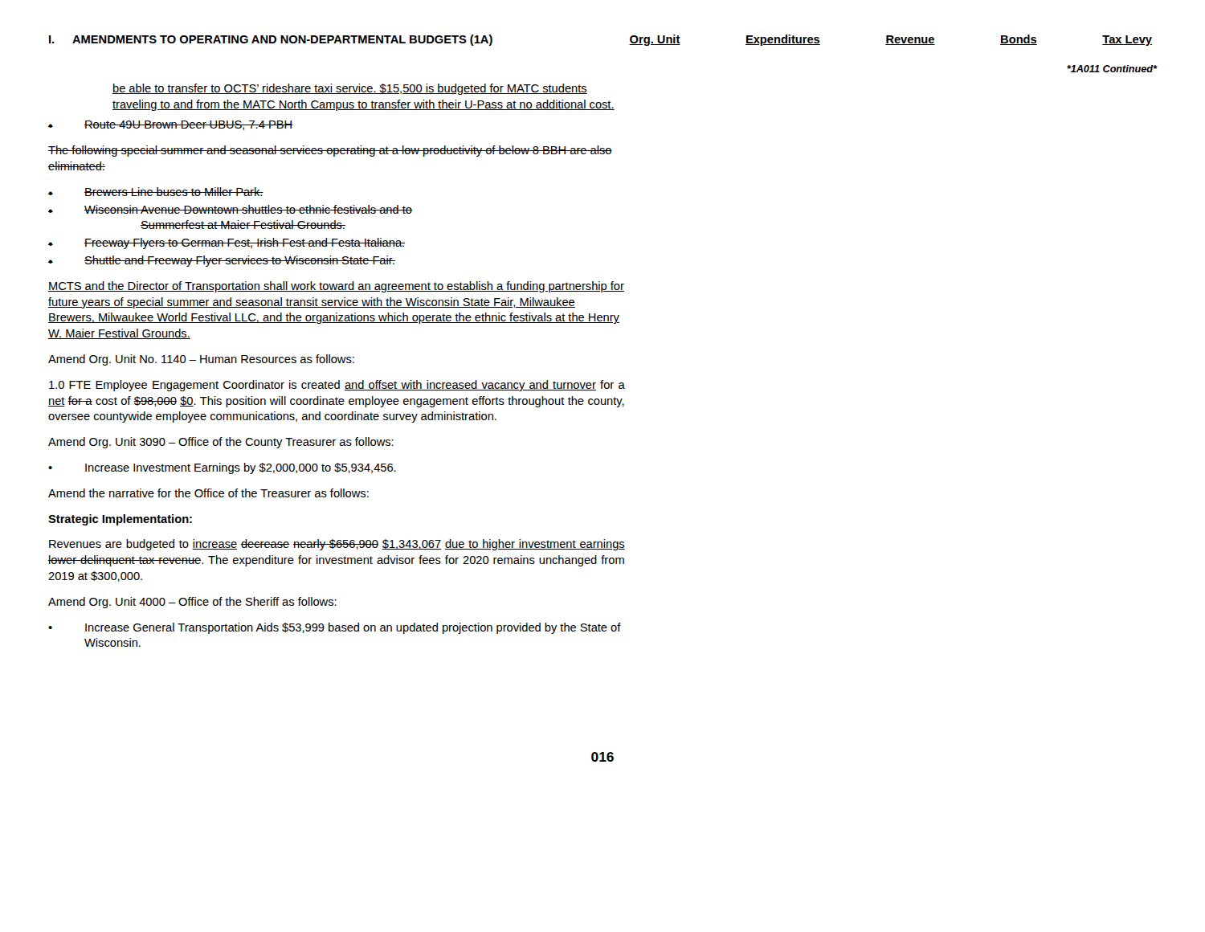I. AMENDMENTS TO OPERATING AND NON-DEPARTMENTAL BUDGETS (1A)
Org. Unit Expenditures Revenue Bonds Tax Levy
*1A011 Continued*
be able to transfer to OCTS’ rideshare taxi service. $15,500 is budgeted for MATC students traveling to and from the MATC North Campus to transfer with their U-Pass at no additional cost.
Route 49U Brown Deer UBUS, 7.4 PBH
The following special summer and seasonal services operating at a low productivity of below 8 BBH are also eliminated:
Brewers Line buses to Miller Park.
Wisconsin Avenue Downtown shuttles to ethnic festivals and to
Summerfest at Maier Festival Grounds.
Freeway Flyers to German Fest, Irish Fest and Festa Italiana.
Shuttle and Freeway Flyer services to Wisconsin State Fair.
MCTS and the Director of Transportation shall work toward an agreement to establish a funding partnership for future years of special summer and seasonal transit service with the Wisconsin State Fair, Milwaukee Brewers, Milwaukee World Festival LLC, and the organizations which operate the ethnic festivals at the Henry W. Maier Festival Grounds.
Amend Org. Unit No. 1140 – Human Resources as follows:
1.0 FTE Employee Engagement Coordinator is created and offset with increased vacancy and turnover for a net for a cost of $98,000 $0. This position will coordinate employee engagement efforts throughout the county, oversee countywide employee communications, and coordinate survey administration.
Amend Org. Unit 3090 – Office of the County Treasurer as follows:
Increase Investment Earnings by $2,000,000 to $5,934,456.
Amend the narrative for the Office of the Treasurer as follows:
Strategic Implementation:
Revenues are budgeted to increase decrease nearly $656,900 $1,343,067 due to higher investment earnings lower delinquent tax revenue. The expenditure for investment advisor fees for 2020 remains unchanged from 2019 at $300,000.
Amend Org. Unit 4000 – Office of the Sheriff as follows:
Increase General Transportation Aids $53,999 based on an updated projection provided by the State of Wisconsin.
016